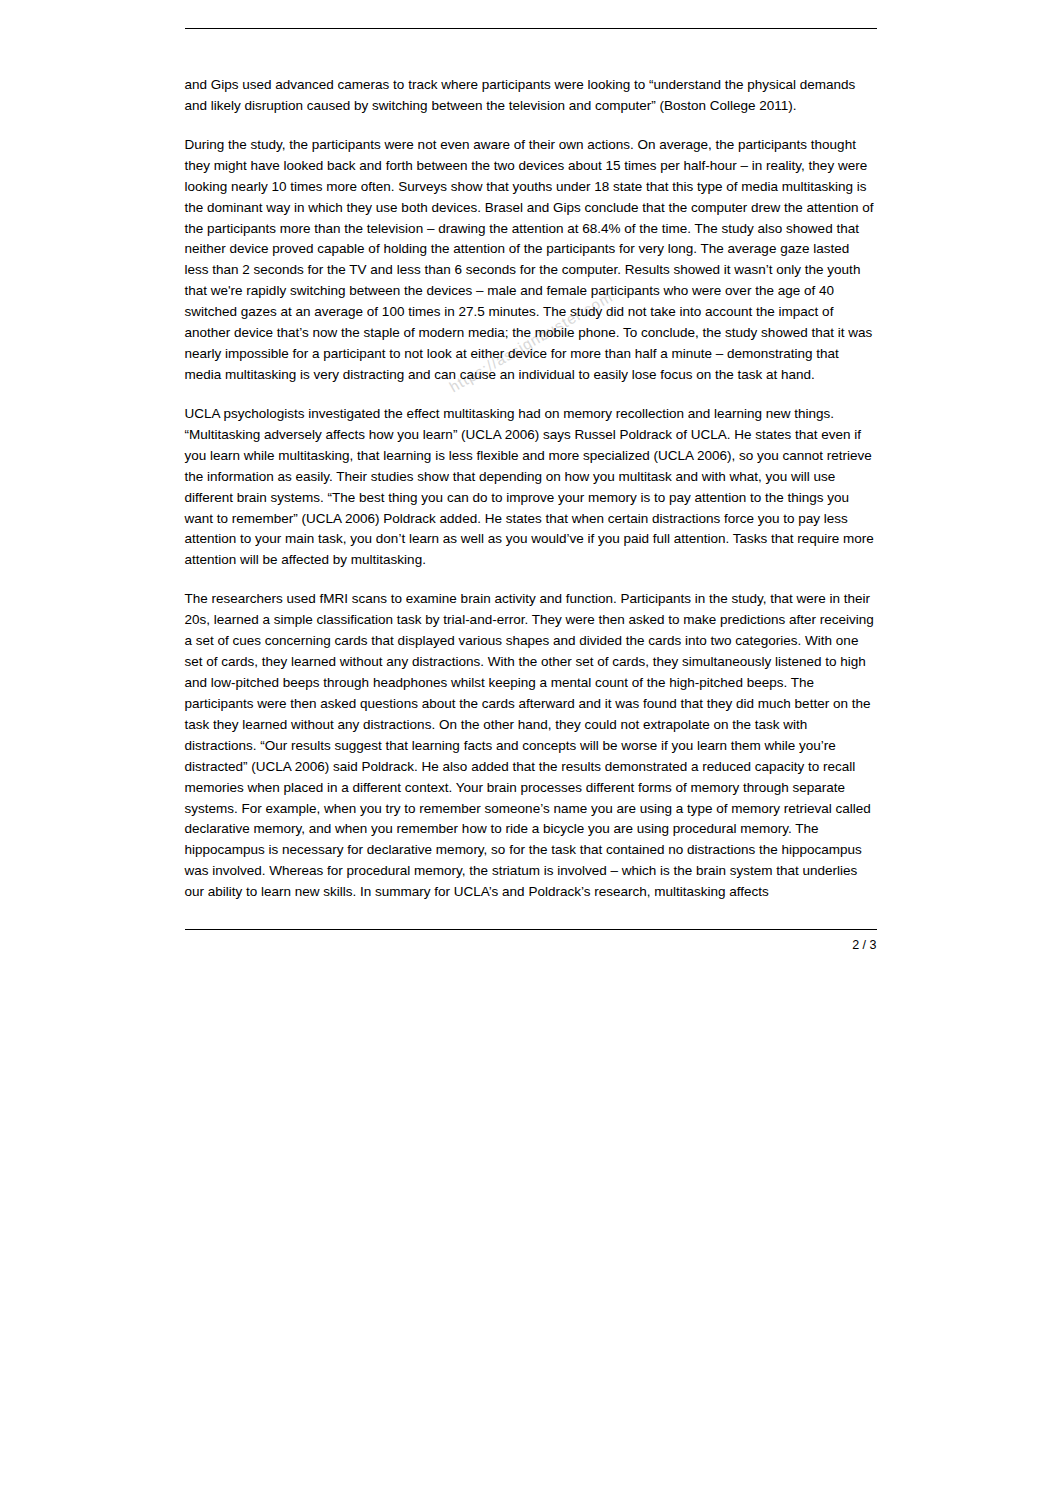https://assignbuster.com
and Gips used advanced cameras to track where participants were looking to “understand the physical demands and likely disruption caused by switching between the television and computer” (Boston College 2011).
During the study, the participants were not even aware of their own actions. On average, the participants thought they might have looked back and forth between the two devices about 15 times per half-hour – in reality, they were looking nearly 10 times more often. Surveys show that youths under 18 state that this type of media multitasking is the dominant way in which they use both devices. Brasel and Gips conclude that the computer drew the attention of the participants more than the television – drawing the attention at 68.4% of the time. The study also showed that neither device proved capable of holding the attention of the participants for very long. The average gaze lasted less than 2 seconds for the TV and less than 6 seconds for the computer. Results showed it wasn’t only the youth that we're rapidly switching between the devices – male and female participants who were over the age of 40 switched gazes at an average of 100 times in 27.5 minutes. The study did not take into account the impact of another device that’s now the staple of modern media; the mobile phone. To conclude, the study showed that it was nearly impossible for a participant to not look at either device for more than half a minute – demonstrating that media multitasking is very distracting and can cause an individual to easily lose focus on the task at hand.
UCLA psychologists investigated the effect multitasking had on memory recollection and learning new things. “Multitasking adversely affects how you learn” (UCLA 2006) says Russel Poldrack of UCLA. He states that even if you learn while multitasking, that learning is less flexible and more specialized (UCLA 2006), so you cannot retrieve the information as easily. Their studies show that depending on how you multitask and with what, you will use different brain systems. “The best thing you can do to improve your memory is to pay attention to the things you want to remember” (UCLA 2006) Poldrack added. He states that when certain distractions force you to pay less attention to your main task, you don’t learn as well as you would’ve if you paid full attention. Tasks that require more attention will be affected by multitasking.
The researchers used fMRI scans to examine brain activity and function. Participants in the study, that were in their 20s, learned a simple classification task by trial-and-error. They were then asked to make predictions after receiving a set of cues concerning cards that displayed various shapes and divided the cards into two categories. With one set of cards, they learned without any distractions. With the other set of cards, they simultaneously listened to high and low-pitched beeps through headphones whilst keeping a mental count of the high-pitched beeps. The participants were then asked questions about the cards afterward and it was found that they did much better on the task they learned without any distractions. On the other hand, they could not extrapolate on the task with distractions. “Our results suggest that learning facts and concepts will be worse if you learn them while you’re distracted” (UCLA 2006) said Poldrack. He also added that the results demonstrated a reduced capacity to recall memories when placed in a different context. Your brain processes different forms of memory through separate systems. For example, when you try to remember someone’s name you are using a type of memory retrieval called declarative memory, and when you remember how to ride a bicycle you are using procedural memory. The hippocampus is necessary for declarative memory, so for the task that contained no distractions the hippocampus was involved. Whereas for procedural memory, the striatum is involved – which is the brain system that underlies our ability to learn new skills. In summary for UCLA’s and Poldrack’s research, multitasking affects
2 / 3